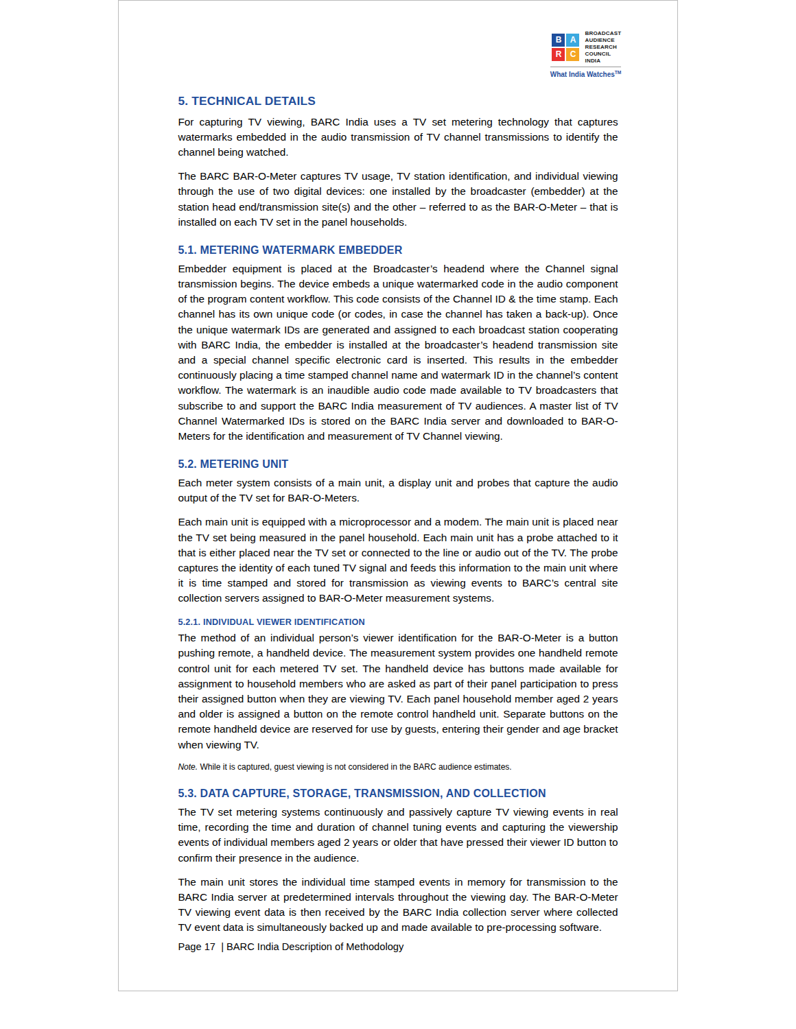| B | A |
| R | C |
BROADCAST
AUDIENCE
RESEARCH
COUNCIL
INDIA
What India WatchesTM
5. TECHNICAL DETAILS
For capturing TV viewing, BARC India uses a TV set metering technology that captures watermarks embedded in the audio transmission of TV channel transmissions to identify the channel being watched.
The BARC BAR-O-Meter captures TV usage, TV station identification, and individual viewing through the use of two digital devices: one installed by the broadcaster (embedder) at the station head end/transmission site(s) and the other – referred to as the BAR-O-Meter – that is installed on each TV set in the panel households.
5.1. METERING WATERMARK EMBEDDER
Embedder equipment is placed at the Broadcaster’s headend where the Channel signal transmission begins. The device embeds a unique watermarked code in the audio component of the program content workflow. This code consists of the Channel ID & the time stamp. Each channel has its own unique code (or codes, in case the channel has taken a back-up). Once the unique watermark IDs are generated and assigned to each broadcast station cooperating with BARC India, the embedder is installed at the broadcaster’s headend transmission site and a special channel specific electronic card is inserted. This results in the embedder continuously placing a time stamped channel name and watermark ID in the channel’s content workflow. The watermark is an inaudible audio code made available to TV broadcasters that subscribe to and support the BARC India measurement of TV audiences. A master list of TV Channel Watermarked IDs is stored on the BARC India server and downloaded to BAR-O-Meters for the identification and measurement of TV Channel viewing.
5.2. METERING UNIT
Each meter system consists of a main unit, a display unit and probes that capture the audio output of the TV set for BAR-O-Meters.
Each main unit is equipped with a microprocessor and a modem. The main unit is placed near the TV set being measured in the panel household. Each main unit has a probe attached to it that is either placed near the TV set or connected to the line or audio out of the TV. The probe captures the identity of each tuned TV signal and feeds this information to the main unit where it is time stamped and stored for transmission as viewing events to BARC’s central site collection servers assigned to BAR-O-Meter measurement systems.
5.2.1. INDIVIDUAL VIEWER IDENTIFICATION
The method of an individual person’s viewer identification for the BAR-O-Meter is a button pushing remote, a handheld device. The measurement system provides one handheld remote control unit for each metered TV set. The handheld device has buttons made available for assignment to household members who are asked as part of their panel participation to press their assigned button when they are viewing TV. Each panel household member aged 2 years and older is assigned a button on the remote control handheld unit. Separate buttons on the remote handheld device are reserved for use by guests, entering their gender and age bracket when viewing TV.
Note. While it is captured, guest viewing is not considered in the BARC audience estimates.
5.3. DATA CAPTURE, STORAGE, TRANSMISSION, AND COLLECTION
The TV set metering systems continuously and passively capture TV viewing events in real time, recording the time and duration of channel tuning events and capturing the viewership events of individual members aged 2 years or older that have pressed their viewer ID button to confirm their presence in the audience.
The main unit stores the individual time stamped events in memory for transmission to the BARC India server at predetermined intervals throughout the viewing day. The BAR-O-Meter TV viewing event data is then received by the BARC India collection server where collected TV event data is simultaneously backed up and made available to pre-processing software.
Page 17 | BARC India Description of Methodology